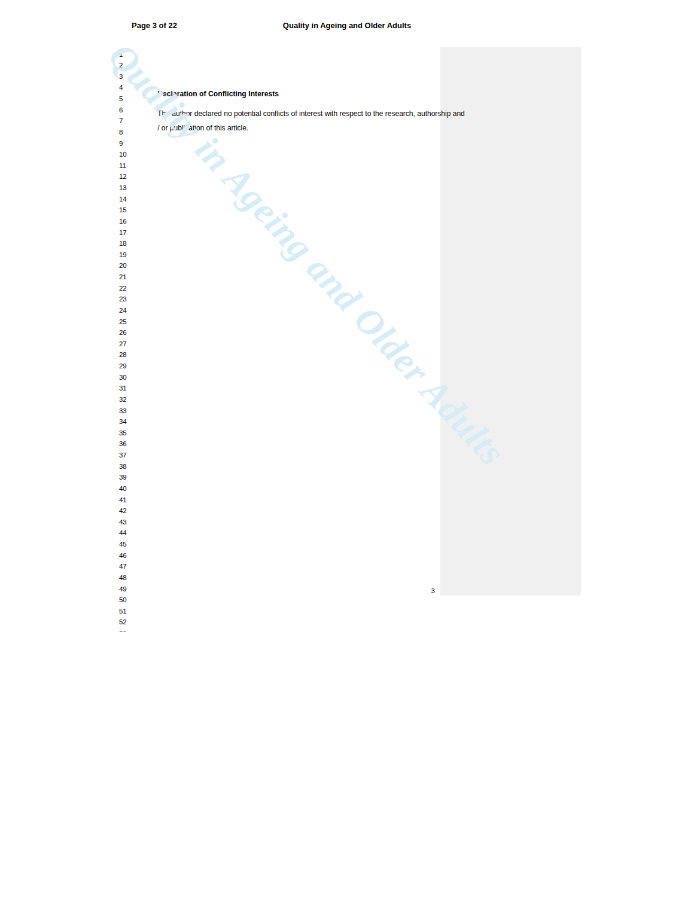Page 3 of 22
Quality in Ageing and Older Adults
12345 678910 1112131415 1617181920 2122232425 2627282930 3132333435 3637383940 4142434445 4647484950 5152535455 5657585960
Declaration of Conflicting Interests
The author declared no potential conflicts of interest with respect to the research, authorship and / or publication of this article.
Quality in Ageing and Older Adults
3